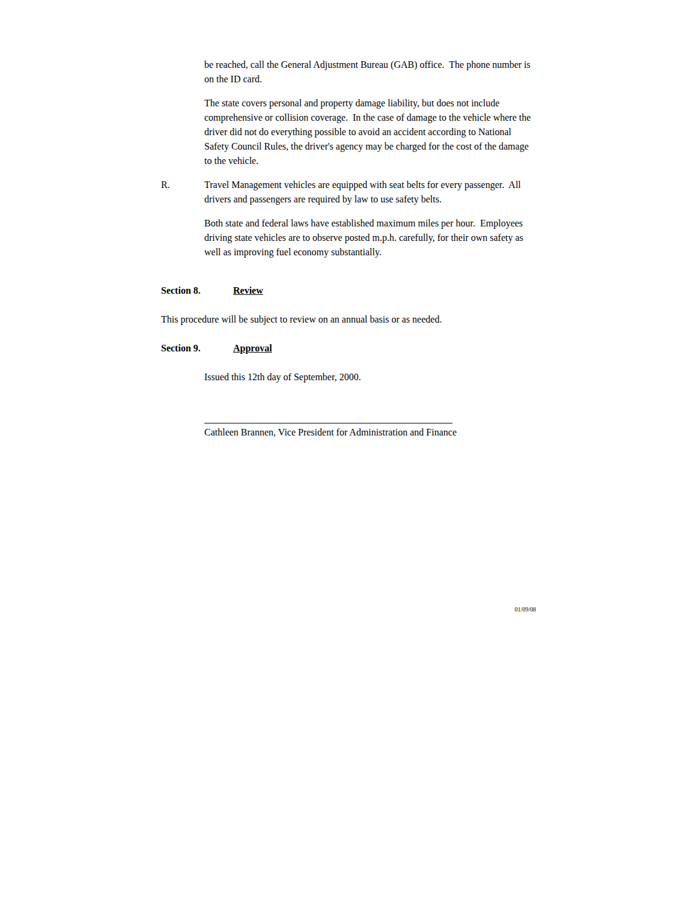be reached, call the General Adjustment Bureau (GAB) office. The phone number is on the ID card.
The state covers personal and property damage liability, but does not include comprehensive or collision coverage. In the case of damage to the vehicle where the driver did not do everything possible to avoid an accident according to National Safety Council Rules, the driver's agency may be charged for the cost of the damage to the vehicle.
R.
Travel Management vehicles are equipped with seat belts for every passenger. All drivers and passengers are required by law to use safety belts.
Both state and federal laws have established maximum miles per hour. Employees driving state vehicles are to observe posted m.p.h. carefully, for their own safety as well as improving fuel economy substantially.
Section 8. Review
This procedure will be subject to review on an annual basis or as needed.
Section 9. Approval
Issued this 12th day of September, 2000.
Cathleen Brannen, Vice President for Administration and Finance
01/09/08